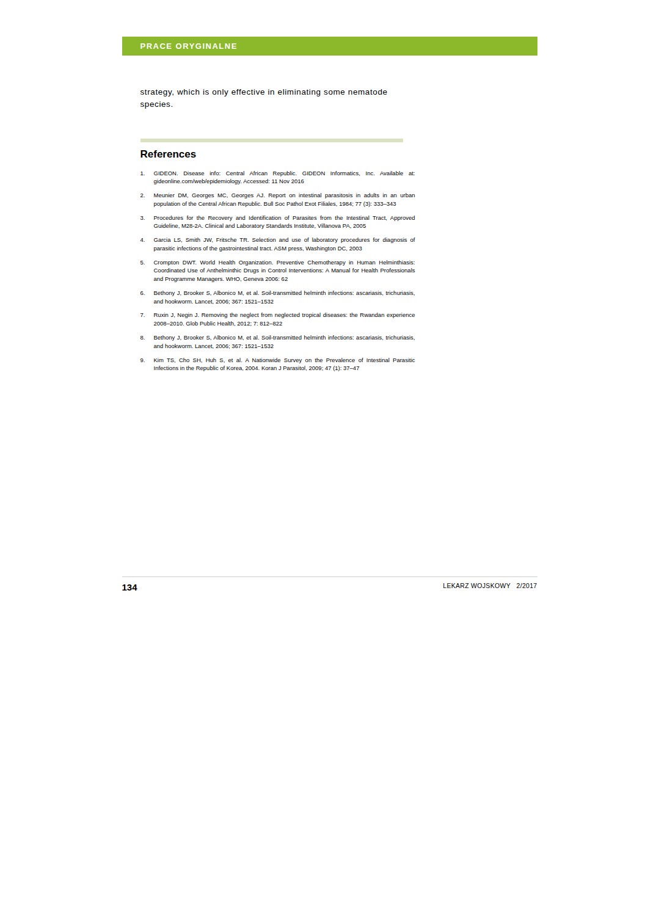PRACE ORYGINALNE
strategy, which is only effective in eliminating some nematode species.
References
1. GIDEON. Disease info: Central African Republic. GIDEON Informatics, Inc. Available at: gideonline.com/web/epidemiology. Accessed: 11 Nov 2016
2. Meunier DM, Georges MC, Georges AJ. Report on intestinal parasitosis in adults in an urban population of the Central African Republic. Bull Soc Pathol Exot Filiales, 1984; 77 (3): 333–343
3. Procedures for the Recovery and Identification of Parasites from the Intestinal Tract, Approved Guideline, M28-2A. Clinical and Laboratory Standards Institute, Villanova PA, 2005
4. Garcia LS, Smith JW, Fritsche TR. Selection and use of laboratory procedures for diagnosis of parasitic infections of the gastrointestinal tract. ASM press, Washington DC, 2003
5. Crompton DWT. World Health Organization. Preventive Chemotherapy in Human Helminthiasis: Coordinated Use of Anthelminthic Drugs in Control Interventions: A Manual for Health Professionals and Programme Managers. WHO, Geneva 2006: 62
6. Bethony J, Brooker S, Albonico M, et al. Soil-transmitted helminth infections: ascariasis, trichuriasis, and hookworm. Lancet, 2006; 367: 1521–1532
7. Ruxin J, Negin J. Removing the neglect from neglected tropical diseases: the Rwandan experience 2008–2010. Glob Public Health, 2012; 7: 812–822
8. Bethony J, Brooker S, Albonico M, et al. Soil-transmitted helminth infections: ascariasis, trichuriasis, and hookworm. Lancet, 2006; 367: 1521–1532
9. Kim TS, Cho SH, Huh S, et al. A Nationwide Survey on the Prevalence of Intestinal Parasitic Infections in the Republic of Korea, 2004. Koran J Parasitol, 2009; 47 (1): 37–47
134
LEKARZ WOJSKOWY 2/2017